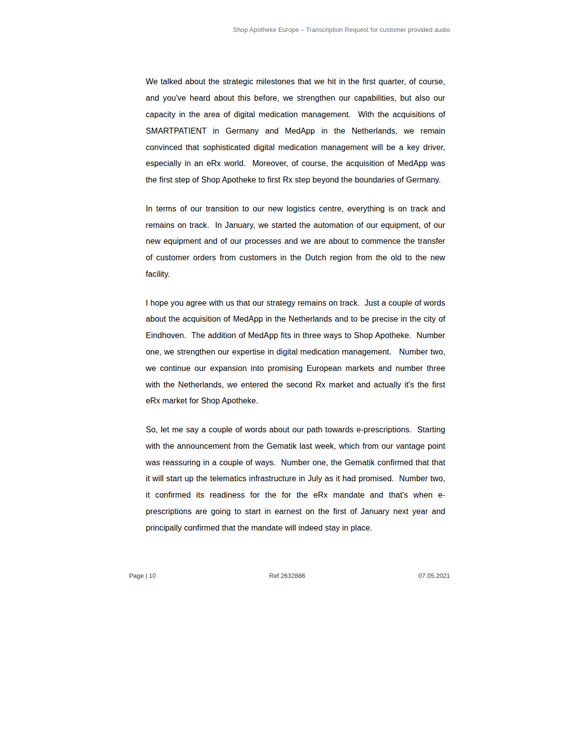Shop Apotheke Europe – Transcription Request for customer provided audio
We talked about the strategic milestones that we hit in the first quarter, of course, and you've heard about this before, we strengthen our capabilities, but also our capacity in the area of digital medication management. With the acquisitions of SMARTPATIENT in Germany and MedApp in the Netherlands, we remain convinced that sophisticated digital medication management will be a key driver, especially in an eRx world. Moreover, of course, the acquisition of MedApp was the first step of Shop Apotheke to first Rx step beyond the boundaries of Germany.
In terms of our transition to our new logistics centre, everything is on track and remains on track. In January, we started the automation of our equipment, of our new equipment and of our processes and we are about to commence the transfer of customer orders from customers in the Dutch region from the old to the new facility.
I hope you agree with us that our strategy remains on track. Just a couple of words about the acquisition of MedApp in the Netherlands and to be precise in the city of Eindhoven. The addition of MedApp fits in three ways to Shop Apotheke. Number one, we strengthen our expertise in digital medication management. Number two, we continue our expansion into promising European markets and number three with the Netherlands, we entered the second Rx market and actually it's the first eRx market for Shop Apotheke.
So, let me say a couple of words about our path towards e-prescriptions. Starting with the announcement from the Gematik last week, which from our vantage point was reassuring in a couple of ways. Number one, the Gematik confirmed that that it will start up the telematics infrastructure in July as it had promised. Number two, it confirmed its readiness for the for the eRx mandate and that's when e-prescriptions are going to start in earnest on the first of January next year and principally confirmed that the mandate will indeed stay in place.
Page | 10
Ref 2632886
07.05.2021